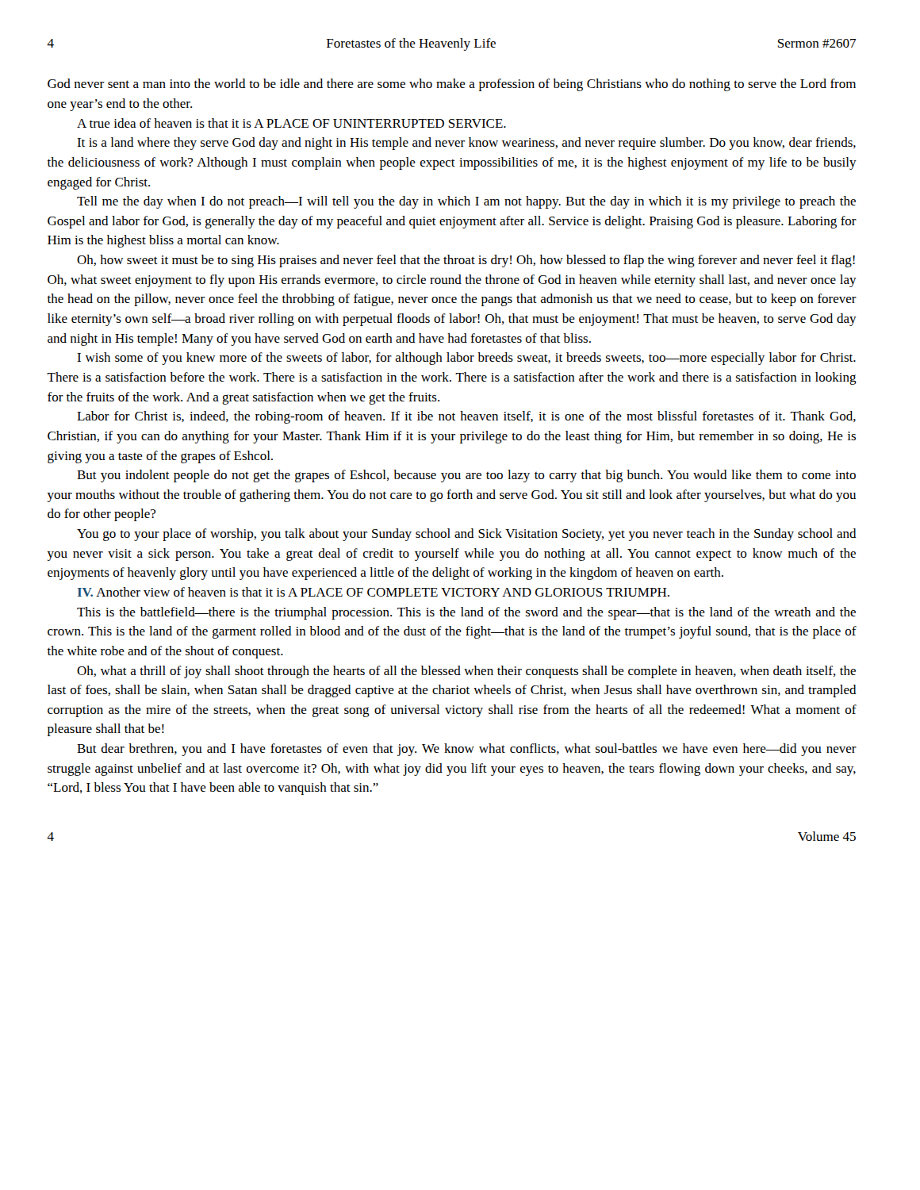4
Foretastes of the Heavenly Life
Sermon #2607
God never sent a man into the world to be idle and there are some who make a profession of being Christians who do nothing to serve the Lord from one year’s end to the other.
A true idea of heaven is that it is A PLACE OF UNINTERRUPTED SERVICE.
It is a land where they serve God day and night in His temple and never know weariness, and never require slumber. Do you know, dear friends, the deliciousness of work? Although I must complain when people expect impossibilities of me, it is the highest enjoyment of my life to be busily engaged for Christ.
Tell me the day when I do not preach—I will tell you the day in which I am not happy. But the day in which it is my privilege to preach the Gospel and labor for God, is generally the day of my peaceful and quiet enjoyment after all. Service is delight. Praising God is pleasure. Laboring for Him is the highest bliss a mortal can know.
Oh, how sweet it must be to sing His praises and never feel that the throat is dry! Oh, how blessed to flap the wing forever and never feel it flag! Oh, what sweet enjoyment to fly upon His errands evermore, to circle round the throne of God in heaven while eternity shall last, and never once lay the head on the pillow, never once feel the throbbing of fatigue, never once the pangs that admonish us that we need to cease, but to keep on forever like eternity’s own self—a broad river rolling on with perpetual floods of labor! Oh, that must be enjoyment! That must be heaven, to serve God day and night in His temple! Many of you have served God on earth and have had foretastes of that bliss.
I wish some of you knew more of the sweets of labor, for although labor breeds sweat, it breeds sweets, too—more especially labor for Christ. There is a satisfaction before the work. There is a satisfaction in the work. There is a satisfaction after the work and there is a satisfaction in looking for the fruits of the work. And a great satisfaction when we get the fruits.
Labor for Christ is, indeed, the robing-room of heaven. If it ibe not heaven itself, it is one of the most blissful foretastes of it. Thank God, Christian, if you can do anything for your Master. Thank Him if it is your privilege to do the least thing for Him, but remember in so doing, He is giving you a taste of the grapes of Eshcol.
But you indolent people do not get the grapes of Eshcol, because you are too lazy to carry that big bunch. You would like them to come into your mouths without the trouble of gathering them. You do not care to go forth and serve God. You sit still and look after yourselves, but what do you do for other people?
You go to your place of worship, you talk about your Sunday school and Sick Visitation Society, yet you never teach in the Sunday school and you never visit a sick person. You take a great deal of credit to yourself while you do nothing at all. You cannot expect to know much of the enjoyments of heavenly glory until you have experienced a little of the delight of working in the kingdom of heaven on earth.
IV. Another view of heaven is that it is A PLACE OF COMPLETE VICTORY AND GLORIOUS TRIUMPH.
This is the battlefield—there is the triumphal procession. This is the land of the sword and the spear—that is the land of the wreath and the crown. This is the land of the garment rolled in blood and of the dust of the fight—that is the land of the trumpet’s joyful sound, that is the place of the white robe and of the shout of conquest.
Oh, what a thrill of joy shall shoot through the hearts of all the blessed when their conquests shall be complete in heaven, when death itself, the last of foes, shall be slain, when Satan shall be dragged captive at the chariot wheels of Christ, when Jesus shall have overthrown sin, and trampled corruption as the mire of the streets, when the great song of universal victory shall rise from the hearts of all the redeemed! What a moment of pleasure shall that be!
But dear brethren, you and I have foretastes of even that joy. We know what conflicts, what soul-battles we have even here—did you never struggle against unbelief and at last overcome it? Oh, with what joy did you lift your eyes to heaven, the tears flowing down your cheeks, and say, “Lord, I bless You that I have been able to vanquish that sin.”
4
Volume 45